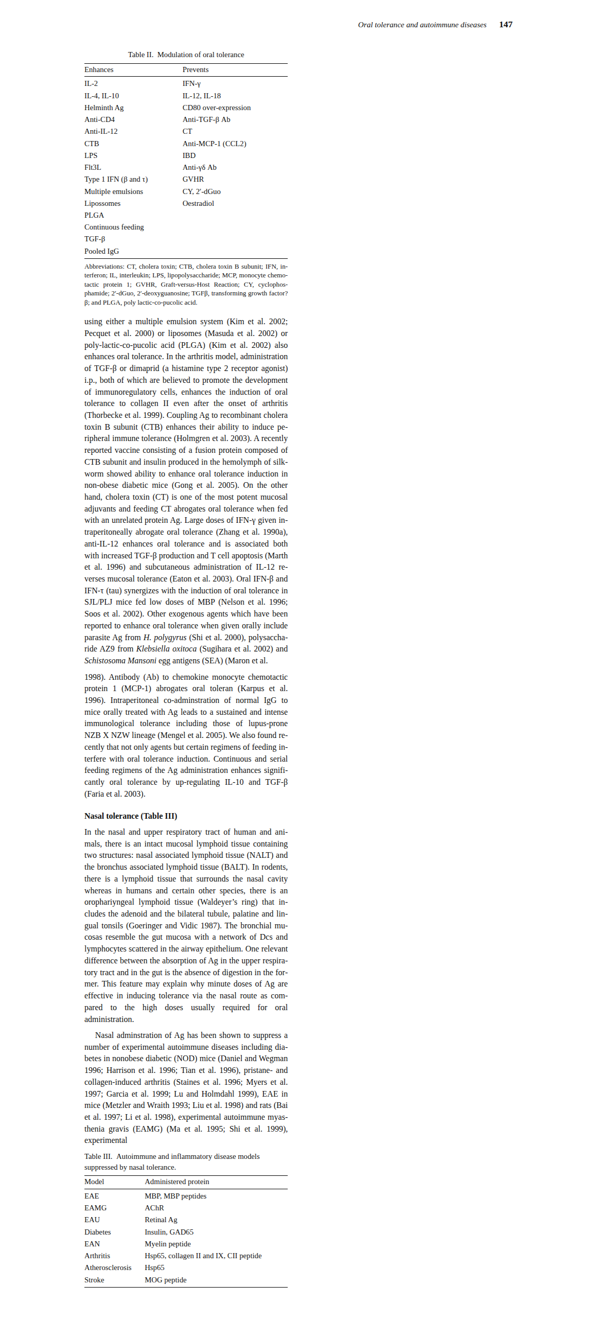Oral tolerance and autoimmune diseases 147
Table II. Modulation of oral tolerance
| Enhances | Prevents |
| --- | --- |
| IL-2 | IFN-γ |
| IL-4, IL-10 | IL-12, IL-18 |
| Helminth Ag | CD80 over-expression |
| Anti-CD4 | Anti-TGF-β Ab |
| Anti-IL-12 | CT |
| CTB | Anti-MCP-1 (CCL2) |
| LPS | IBD |
| Flt3L | Anti-γδ Ab |
| Type 1 IFN (β and τ) | GVHR |
| Multiple emulsions | CY, 2′-dGuo |
| Lipossomes | Oestradiol |
| PLGA | |
| Continuous feeding | |
| TGF-β | |
| Pooled IgG | |
Abbreviations: CT, cholera toxin; CTB, cholera toxin B subunit; IFN, interferon; IL, interleukin; LPS, lipopolysaccharide; MCP, monocyte chemotactic protein 1; GVHR, Graft-versus-Host Reaction; CY, cyclophosphamide; 2′-dGuo, 2′-deoxyguanosine; TGFβ, transforming growth factor? β; and PLGA, poly lactic-co-pucolic acid.
using either a multiple emulsion system (Kim et al. 2002; Pecquet et al. 2000) or liposomes (Masuda et al. 2002) or poly-lactic-co-pucolic acid (PLGA) (Kim et al. 2002) also enhances oral tolerance. In the arthritis model, administration of TGF-β or dimaprid (a histamine type 2 receptor agonist) i.p., both of which are believed to promote the development of immunoregulatory cells, enhances the induction of oral tolerance to collagen II even after the onset of arthritis (Thorbecke et al. 1999). Coupling Ag to recombinant cholera toxin B subunit (CTB) enhances their ability to induce peripheral immune tolerance (Holmgren et al. 2003). A recently reported vaccine consisting of a fusion protein composed of CTB subunit and insulin produced in the hemolymph of silkworm showed ability to enhance oral tolerance induction in non-obese diabetic mice (Gong et al. 2005). On the other hand, cholera toxin (CT) is one of the most potent mucosal adjuvants and feeding CT abrogates oral tolerance when fed with an unrelated protein Ag. Large doses of IFN-γ given intraperitoneally abrogate oral tolerance (Zhang et al. 1990a), anti-IL-12 enhances oral tolerance and is associated both with increased TGF-β production and T cell apoptosis (Marth et al. 1996) and subcutaneous administration of IL-12 reverses mucosal tolerance (Eaton et al. 2003). Oral IFN-β and IFN-τ (tau) synergizes with the induction of oral tolerance in SJL/PLJ mice fed low doses of MBP (Nelson et al. 1996; Soos et al. 2002). Other exogenous agents which have been reported to enhance oral tolerance when given orally include parasite Ag from H. polygyrus (Shi et al. 2000), polysaccharide AZ9 from Klebsiella oxitoca (Sugihara et al. 2002) and Schistosoma Mansoni egg antigens (SEA) (Maron et al.
1998). Antibody (Ab) to chemokine monocyte chemotactic protein 1 (MCP-1) abrogates oral toleran (Karpus et al. 1996). Intraperitoneal co-adminstration of normal IgG to mice orally treated with Ag leads to a sustained and intense immunological tolerance including those of lupus-prone NZB X NZW lineage (Mengel et al. 2005). We also found recently that not only agents but certain regimens of feeding interfere with oral tolerance induction. Continuous and serial feeding regimens of the Ag administration enhances significantly oral tolerance by up-regulating IL-10 and TGF-β (Faria et al. 2003).
Nasal tolerance (Table III)
In the nasal and upper respiratory tract of human and animals, there is an intact mucosal lymphoid tissue containing two structures: nasal associated lymphoid tissue (NALT) and the bronchus associated lymphoid tissue (BALT). In rodents, there is a lymphoid tissue that surrounds the nasal cavity whereas in humans and certain other species, there is an orophariyngeal lymphoid tissue (Waldeyer’s ring) that includes the adenoid and the bilateral tubule, palatine and lingual tonsils (Goeringer and Vidic 1987). The bronchial mucosas resemble the gut mucosa with a network of Dcs and lymphocytes scattered in the airway epithelium. One relevant difference between the absorption of Ag in the upper respiratory tract and in the gut is the absence of digestion in the former. This feature may explain why minute doses of Ag are effective in inducing tolerance via the nasal route as compared to the high doses usually required for oral administration.
Nasal adminstration of Ag has been shown to suppress a number of experimental autoimmune diseases including diabetes in nonobese diabetic (NOD) mice (Daniel and Wegman 1996; Harrison et al. 1996; Tian et al. 1996), pristane- and collagen-induced arthritis (Staines et al. 1996; Myers et al. 1997; Garcia et al. 1999; Lu and Holmdahl 1999), EAE in mice (Metzler and Wraith 1993; Liu et al. 1998) and rats (Bai et al. 1997; Li et al. 1998), experimental autoimmune myasthenia gravis (EAMG) (Ma et al. 1995; Shi et al. 1999), experimental
Table III. Autoimmune and inflammatory disease models suppressed by nasal tolerance.
| Model | Administered protein |
| --- | --- |
| EAE | MBP, MBP peptides |
| EAMG | AChR |
| EAU | Retinal Ag |
| Diabetes | Insulin, GAD65 |
| EAN | Myelin peptide |
| Arthritis | Hsp65, collagen II and IX, CII peptide |
| Atherosclerosis | Hsp65 |
| Stroke | MOG peptide |